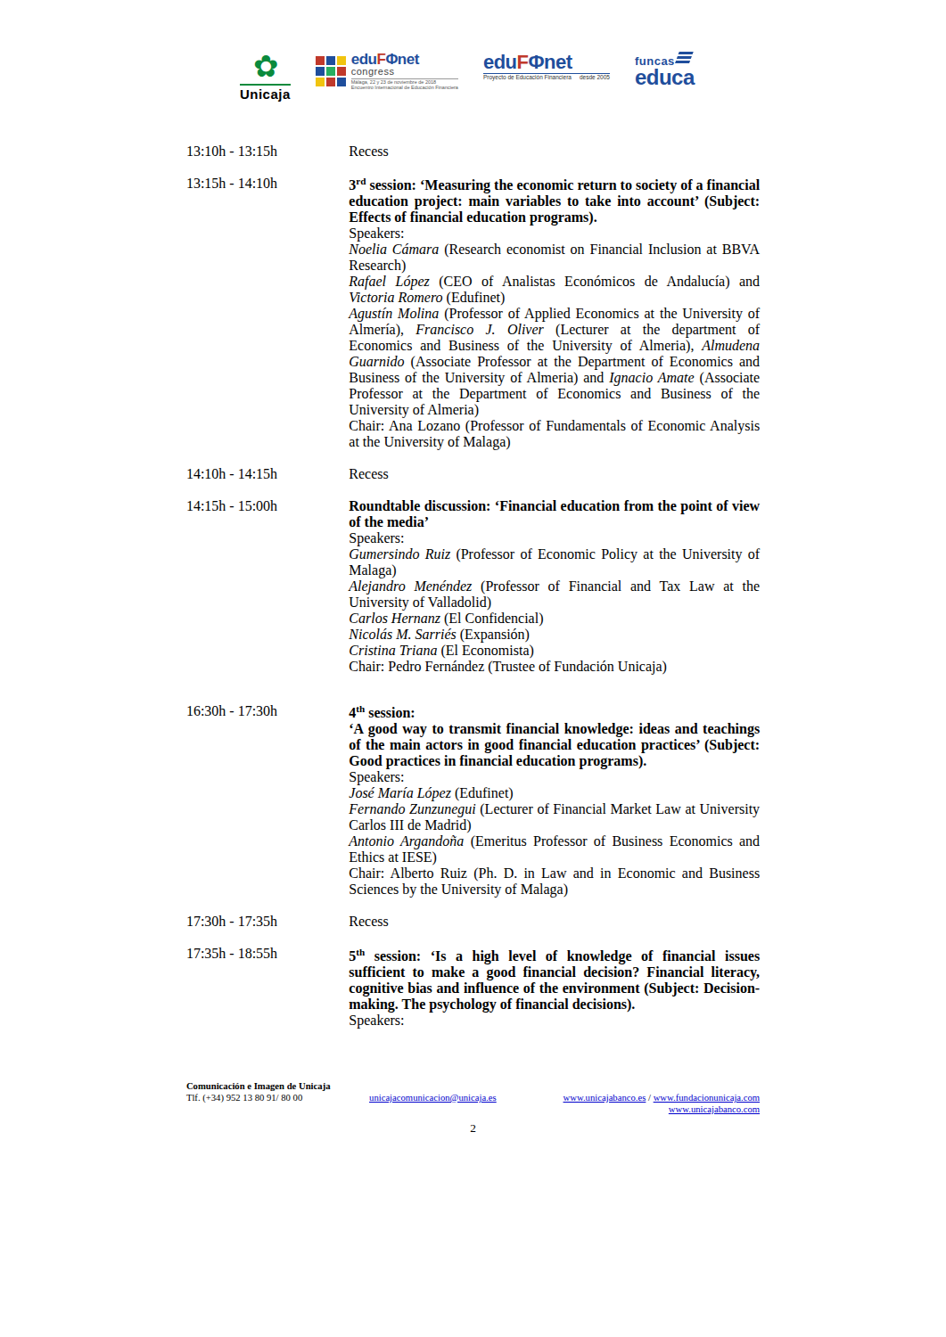✿
Unicaja
edu FΦnet
congress
Málaga, 22 y 23 de noviembre de 2018
Encuentro Internacional de Educación Financiera
edu FΦnet
Proyecto de Educación Financiera desde 2005
funcas
educa
| 13:10h - 13:15h | | Recess |
| 13:15h - 14:10h | | 3 rd session: ‘Measuring the economic return to society of a financial education project: main variables to take into account’ (Subject: Effects of financial education programs). Speakers: Noelia Cámara (Research economist on Financial Inclusion at BBVA Research) Rafael López (CEO of Analistas Económicos de Andalucía) and Victoria Romero (Edufinet) Agustín Molina (Professor of Applied Economics at the University of Almería), Francisco J. Oliver (Lecturer at the department of Economics and Business of the University of Almeria), Almudena Guarnido (Associate Professor at the Department of Economics and Business of the University of Almeria) and Ignacio Amate (Associate Professor at the Department of Economics and Business of the University of Almeria) Chair: Ana Lozano (Professor of Fundamentals of Economic Analysis at the University of Malaga) |
| 14:10h - 14:15h | | Recess |
| 14:15h - 15:00h | | Roundtable discussion: ‘Financial education from the point of view of the media’ Speakers: Gumersindo Ruiz (Professor of Economic Policy at the University of Malaga) Alejandro Menéndez (Professor of Financial and Tax Law at the University of Valladolid) Carlos Hernanz (El Confidencial) Nicolás M. Sarriés (Expansión) Cristina Triana (El Economista) Chair: Pedro Fernández (Trustee of Fundación Unicaja) |
| 16:30h - 17:30h | | 4 th session: ‘A good way to transmit financial knowledge: ideas and teachings of the main actors in good financial education practices’ (Subject: Good practices in financial education programs). Speakers: José María López (Edufinet) Fernando Zunzunegui (Lecturer of Financial Market Law at University Carlos III de Madrid) Antonio Argandoña (Emeritus Professor of Business Economics and Ethics at IESE) Chair: Alberto Ruiz (Ph. D. in Law and in Economic and Business Sciences by the University of Malaga) |
| 17:30h - 17:35h | | Recess |
| 17:35h - 18:55h | | 5 th session: ‘Is a high level of knowledge of financial issues sufficient to make a good financial decision? Financial literacy, cognitive bias and influence of the environment (Subject: Decision-making. The psychology of financial decisions). Speakers: |
Comunicación e Imagen de Unicaja
Tlf. (+34) 952 13 80 91/ 80 00
unicajacomunicacion@unicaja.es
www.unicajabanco.es / www.fundacionunicaja.com
www.unicajabanco.com
2